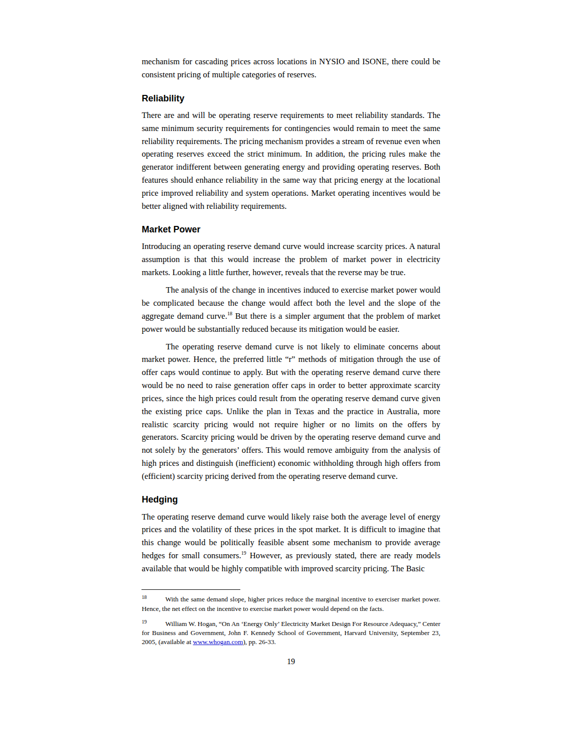mechanism for cascading prices across locations in NYSIO and ISONE, there could be consistent pricing of multiple categories of reserves.
Reliability
There are and will be operating reserve requirements to meet reliability standards. The same minimum security requirements for contingencies would remain to meet the same reliability requirements. The pricing mechanism provides a stream of revenue even when operating reserves exceed the strict minimum. In addition, the pricing rules make the generator indifferent between generating energy and providing operating reserves. Both features should enhance reliability in the same way that pricing energy at the locational price improved reliability and system operations. Market operating incentives would be better aligned with reliability requirements.
Market Power
Introducing an operating reserve demand curve would increase scarcity prices. A natural assumption is that this would increase the problem of market power in electricity markets. Looking a little further, however, reveals that the reverse may be true.
The analysis of the change in incentives induced to exercise market power would be complicated because the change would affect both the level and the slope of the aggregate demand curve.18 But there is a simpler argument that the problem of market power would be substantially reduced because its mitigation would be easier.
The operating reserve demand curve is not likely to eliminate concerns about market power. Hence, the preferred little “r” methods of mitigation through the use of offer caps would continue to apply. But with the operating reserve demand curve there would be no need to raise generation offer caps in order to better approximate scarcity prices, since the high prices could result from the operating reserve demand curve given the existing price caps. Unlike the plan in Texas and the practice in Australia, more realistic scarcity pricing would not require higher or no limits on the offers by generators. Scarcity pricing would be driven by the operating reserve demand curve and not solely by the generators’ offers. This would remove ambiguity from the analysis of high prices and distinguish (inefficient) economic withholding through high offers from (efficient) scarcity pricing derived from the operating reserve demand curve.
Hedging
The operating reserve demand curve would likely raise both the average level of energy prices and the volatility of these prices in the spot market. It is difficult to imagine that this change would be politically feasible absent some mechanism to provide average hedges for small consumers.19 However, as previously stated, there are ready models available that would be highly compatible with improved scarcity pricing. The Basic
18 With the same demand slope, higher prices reduce the marginal incentive to exerciser market power. Hence, the net effect on the incentive to exercise market power would depend on the facts.
19 William W. Hogan, “On An ‘Energy Only’ Electricity Market Design For Resource Adequacy,” Center for Business and Government, John F. Kennedy School of Government, Harvard University, September 23, 2005, (available at www.whogan.com), pp. 26-33.
19